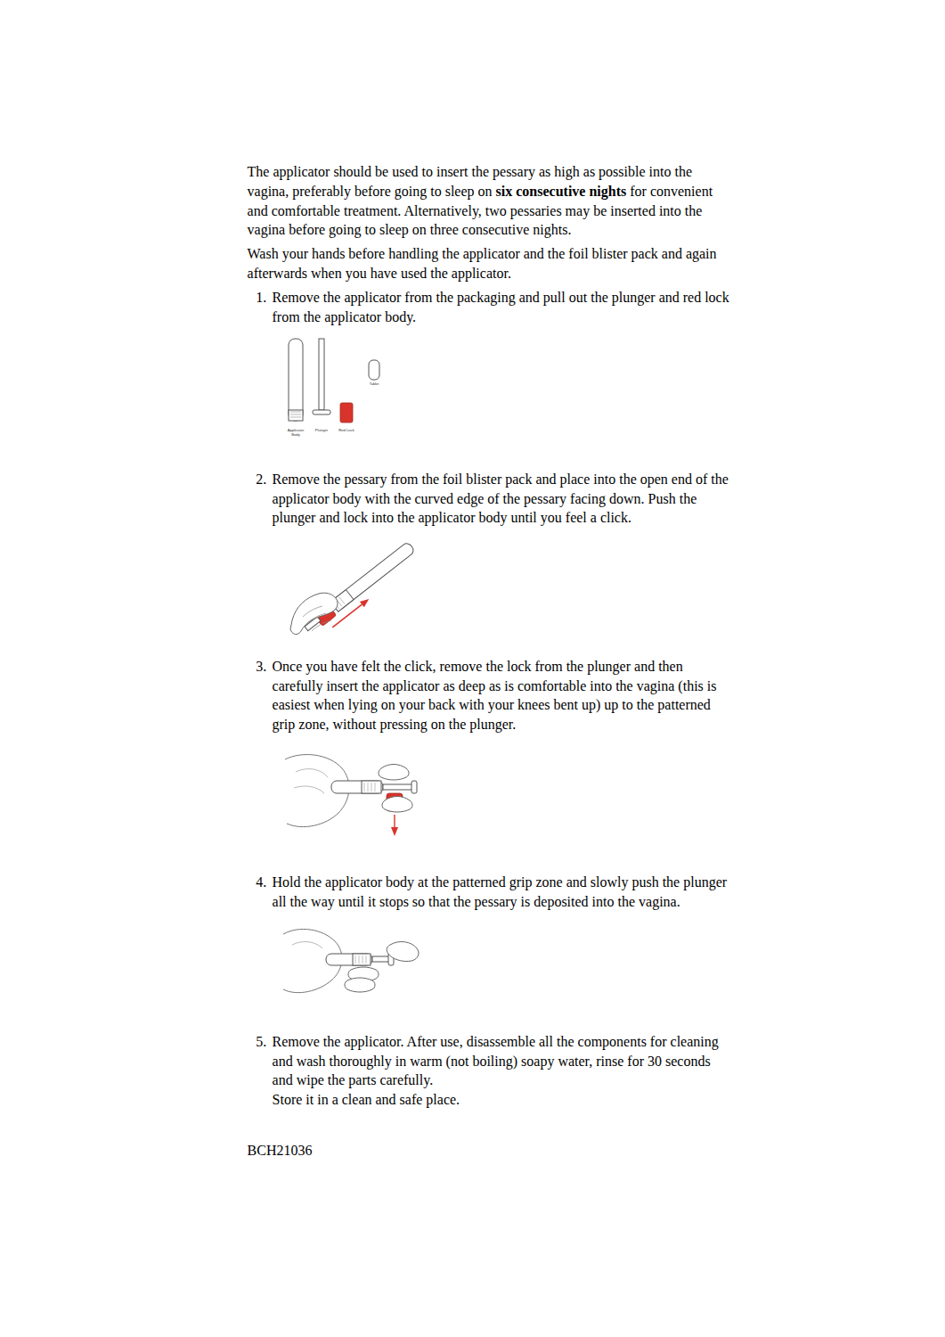The applicator should be used to insert the pessary as high as possible into the vagina, preferably before going to sleep on six consecutive nights for convenient and comfortable treatment. Alternatively, two pessaries may be inserted into the vagina before going to sleep on three consecutive nights.
Wash your hands before handling the applicator and the foil blister pack and again afterwards when you have used the applicator.
Remove the applicator from the packaging and pull out the plunger and red lock from the applicator body.
Tablet Applicator Body Plunger Red Lock
Remove the pessary from the foil blister pack and place into the open end of the applicator body with the curved edge of the pessary facing down. Push the plunger and lock into the applicator body until you feel a click.
Once you have felt the click, remove the lock from the plunger and then carefully insert the applicator as deep as is comfortable into the vagina (this is easiest when lying on your back with your knees bent up) up to the patterned grip zone, without pressing on the plunger.
Hold the applicator body at the patterned grip zone and slowly push the plunger all the way until it stops so that the pessary is deposited into the vagina.
Remove the applicator. After use, disassemble all the components for cleaning and wash thoroughly in warm (not boiling) soapy water, rinse for 30 seconds and wipe the parts carefully.
Store it in a clean and safe place.
BCH21036